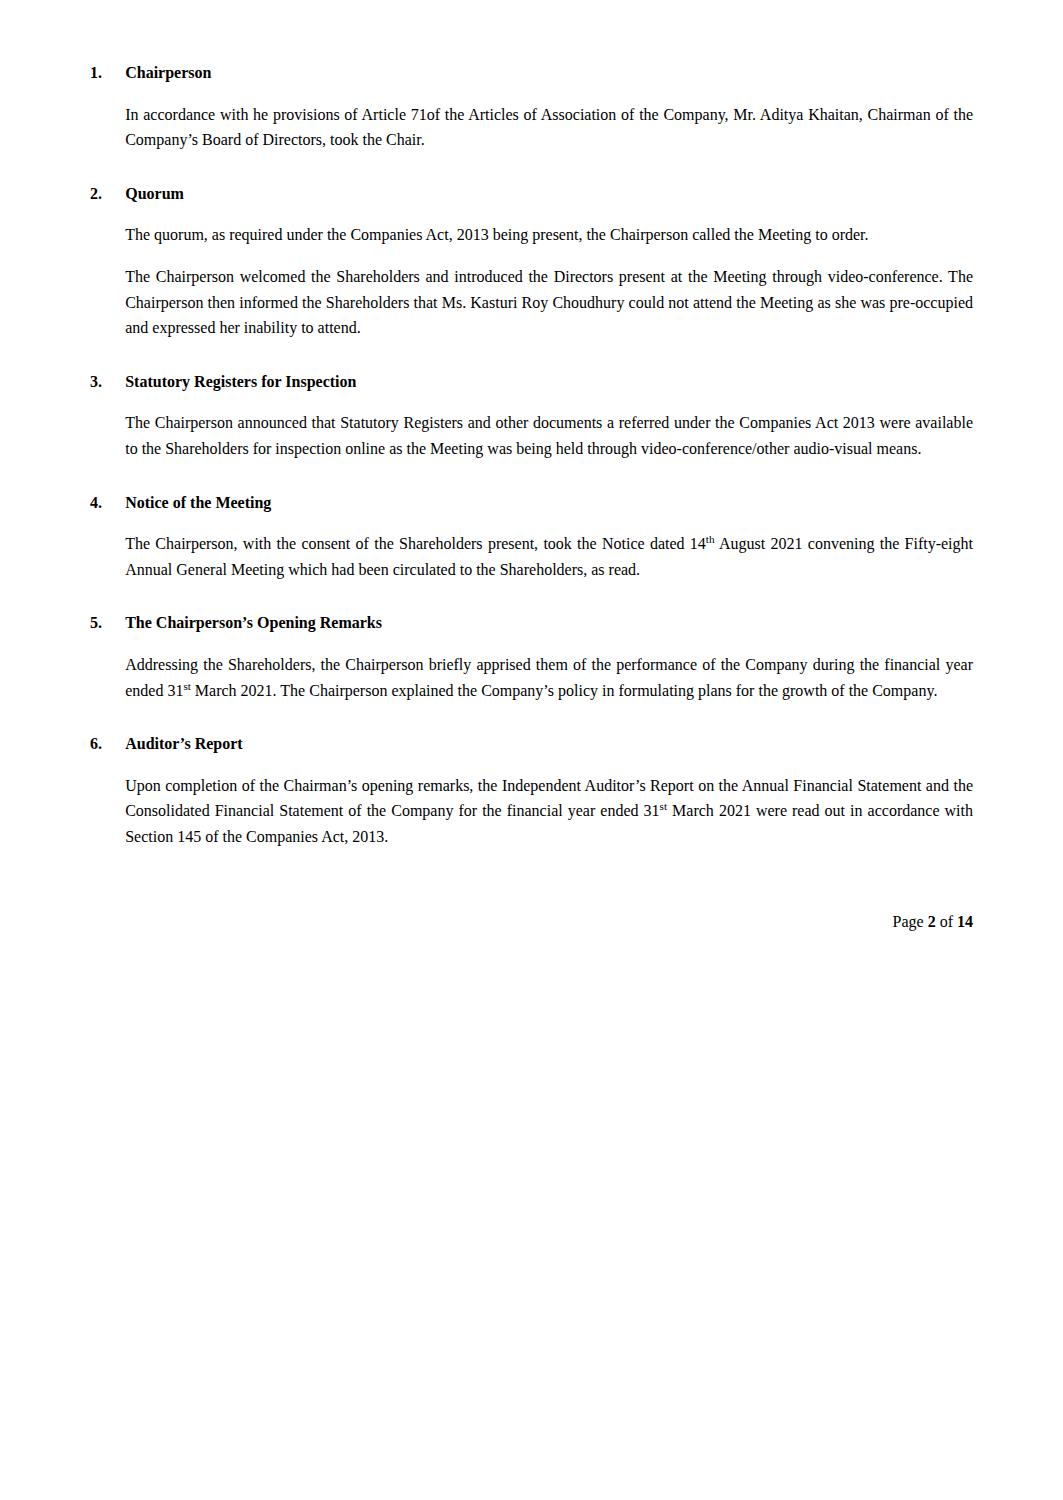Chairperson
In accordance with he provisions of Article 71of the Articles of Association of the Company, Mr. Aditya Khaitan, Chairman of the Company’s Board of Directors, took the Chair.
Quorum
The quorum, as required under the Companies Act, 2013 being present, the Chairperson called the Meeting to order.
The Chairperson welcomed the Shareholders and introduced the Directors present at the Meeting through video-conference. The Chairperson then informed the Shareholders that Ms. Kasturi Roy Choudhury could not attend the Meeting as she was pre-occupied and expressed her inability to attend.
Statutory Registers for Inspection
The Chairperson announced that Statutory Registers and other documents a referred under the Companies Act 2013 were available to the Shareholders for inspection online as the Meeting was being held through video-conference/other audio-visual means.
Notice of the Meeting
The Chairperson, with the consent of the Shareholders present, took the Notice dated 14th August 2021 convening the Fifty-eight Annual General Meeting which had been circulated to the Shareholders, as read.
The Chairperson’s Opening Remarks
Addressing the Shareholders, the Chairperson briefly apprised them of the performance of the Company during the financial year ended 31st March 2021. The Chairperson explained the Company’s policy in formulating plans for the growth of the Company.
Auditor’s Report
Upon completion of the Chairman’s opening remarks, the Independent Auditor’s Report on the Annual Financial Statement and the Consolidated Financial Statement of the Company for the financial year ended 31st March 2021 were read out in accordance with Section 145 of the Companies Act, 2013.
Page 2 of 14